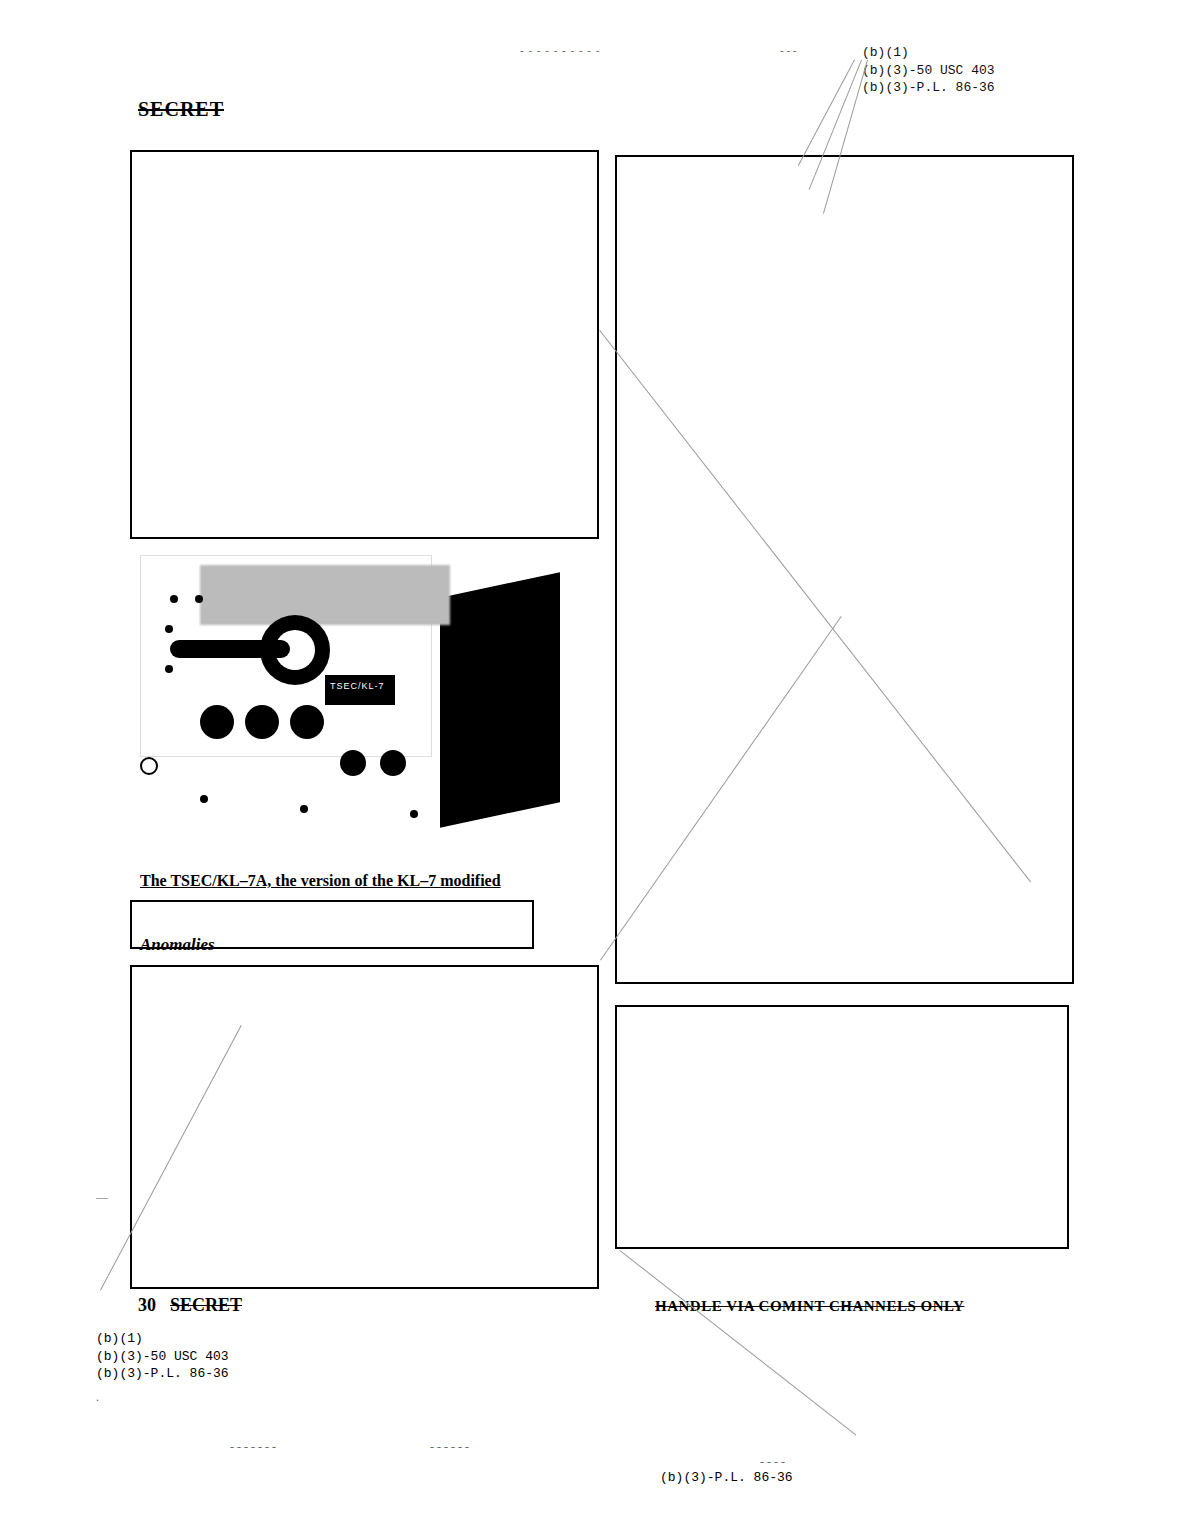- - - - - - - - - -
- - -
(b)(1)
(b)(3)-50 USC 403
(b)(3)-P.L. 86-36
SECRET
TSEC/KL-7
The TSEC/KL–7A, the version of the KL–7 modified
Anomalies
30 SECRET
HANDLE VIA COMINT CHANNELS ONLY
(b)(1)
(b)(3)-50 USC 403
(b)(3)-P.L. 86-36
(b)(3)-P.L. 86-36
—
.
- - - - - - -
- - - - - -
- - - -